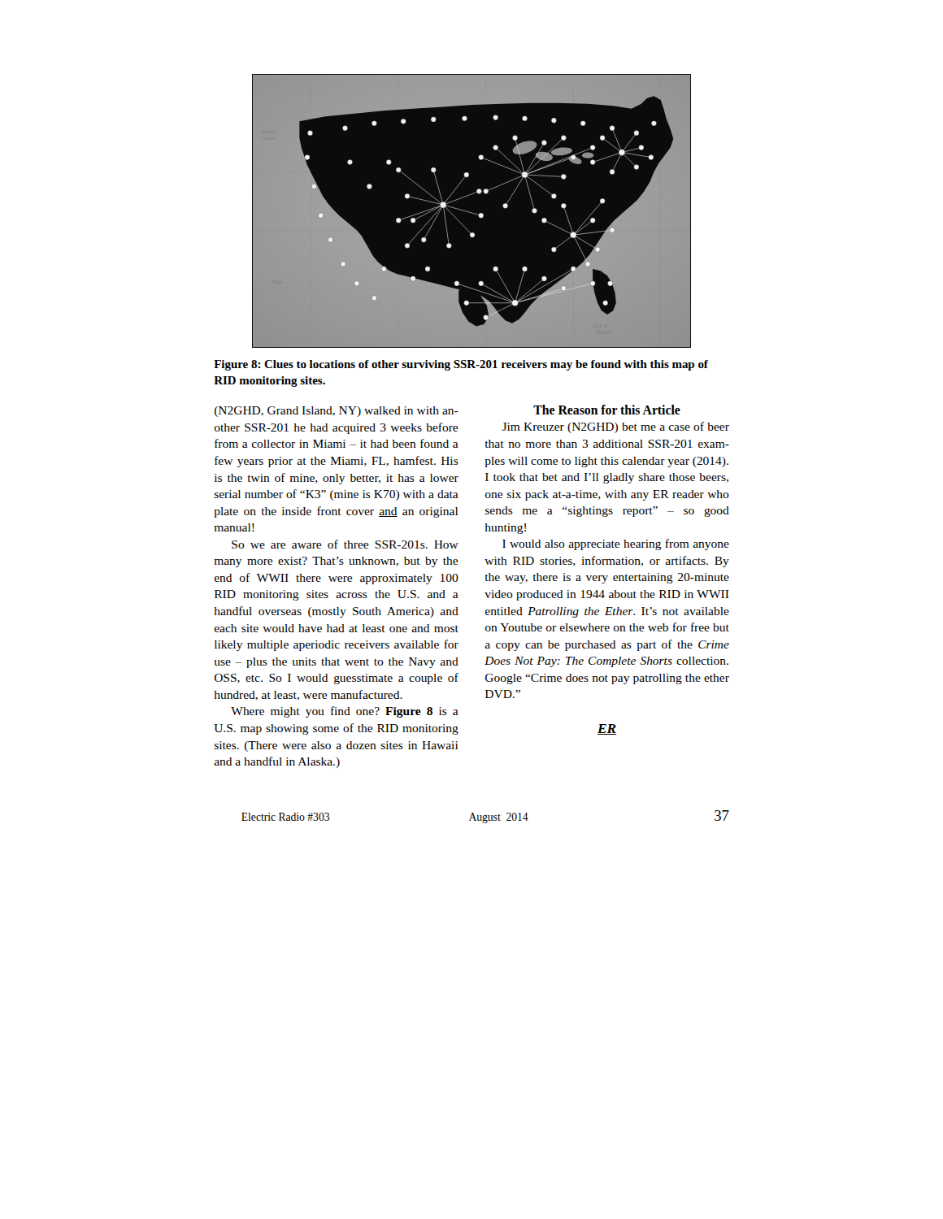Pacific Ocean Atlantic Ocean Baja Gulf of Mexico
Figure 8: Clues to locations of other surviving SSR-201 receivers may be found with this map of RID monitoring sites.
(N2GHD, Grand Island, NY) walked in with another SSR-201 he had acquired 3 weeks before from a collector in Miami – it had been found a few years prior at the Miami, FL, hamfest. His is the twin of mine, only better, it has a lower serial number of “K3” (mine is K70) with a data plate on the inside front cover and an original manual!
So we are aware of three SSR-201s. How many more exist? That’s unknown, but by the end of WWII there were approximately 100 RID monitoring sites across the U.S. and a handful overseas (mostly South America) and each site would have had at least one and most likely multiple aperiodic receivers available for use – plus the units that went to the Navy and OSS, etc. So I would guesstimate a couple of hundred, at least, were manufactured.
Where might you find one? Figure 8 is a U.S. map showing some of the RID monitoring sites. (There were also a dozen sites in Hawaii and a handful in Alaska.)
The Reason for this Article
Jim Kreuzer (N2GHD) bet me a case of beer that no more than 3 additional SSR-201 examples will come to light this calendar year (2014). I took that bet and I’ll gladly share those beers, one six pack at-a-time, with any ER reader who sends me a “sightings report” – so good hunting!
I would also appreciate hearing from anyone with RID stories, information, or artifacts. By the way, there is a very entertaining 20-minute video produced in 1944 about the RID in WWII entitled Patrolling the Ether. It’s not available on Youtube or elsewhere on the web for free but a copy can be purchased as part of the Crime Does Not Pay: The Complete Shorts collection. Google “Crime does not pay patrolling the ether DVD.”
ER
Electric Radio #303
August 2014
37